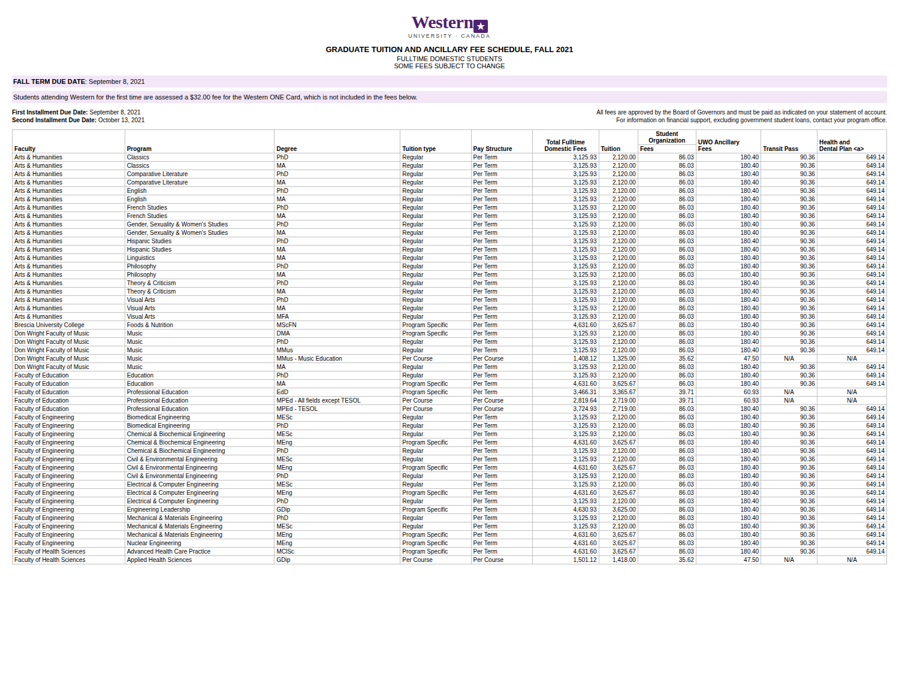Western★
UNIVERSITY · CANADA
GRADUATE TUITION AND ANCILLARY FEE SCHEDULE, FALL 2021
FULLTIME DOMESTIC STUDENTS
SOME FEES SUBJECT TO CHANGE
FALL TERM DUE DATE: September 8, 2021
Students attending Western for the first time are assessed a $32.00 fee for the Western ONE Card, which is not included in the fees below.
First Installment Due Date: September 8, 2021
Second Installment Due Date: October 13, 2021
All fees are approved by the Board of Governors and must be paid as indicated on your statement of account.
For information on financial support, excluding government student loans, contact your program office.
| Faculty | Program | Degree | Tuition type | Pay Structure | Total Fulltime Domestic Fees | Tuition | Student Organization | UWO Ancillary Fees | Transit Pass | Health and Dental Plan <a> |
| --- | --- | --- | --- | --- | --- | --- | --- | --- | --- | --- |
| Fees |
| Arts & Humanities | Classics | PhD | Regular | Per Term | 3,125.93 | 2,120.00 | 86.03 | 180.40 | 90.36 | 649.14 |
| Arts & Humanities | Classics | MA | Regular | Per Term | 3,125.93 | 2,120.00 | 86.03 | 180.40 | 90.36 | 649.14 |
| Arts & Humanities | Comparative Literature | PhD | Regular | Per Term | 3,125.93 | 2,120.00 | 86.03 | 180.40 | 90.36 | 649.14 |
| Arts & Humanities | Comparative Literature | MA | Regular | Per Term | 3,125.93 | 2,120.00 | 86.03 | 180.40 | 90.36 | 649.14 |
| Arts & Humanities | English | PhD | Regular | Per Term | 3,125.93 | 2,120.00 | 86.03 | 180.40 | 90.36 | 649.14 |
| Arts & Humanities | English | MA | Regular | Per Term | 3,125.93 | 2,120.00 | 86.03 | 180.40 | 90.36 | 649.14 |
| Arts & Humanities | French Studies | PhD | Regular | Per Term | 3,125.93 | 2,120.00 | 86.03 | 180.40 | 90.36 | 649.14 |
| Arts & Humanities | French Studies | MA | Regular | Per Term | 3,125.93 | 2,120.00 | 86.03 | 180.40 | 90.36 | 649.14 |
| Arts & Humanities | Gender, Sexuality & Women's Studies | PhD | Regular | Per Term | 3,125.93 | 2,120.00 | 86.03 | 180.40 | 90.36 | 649.14 |
| Arts & Humanities | Gender, Sexuality & Women's Studies | MA | Regular | Per Term | 3,125.93 | 2,120.00 | 86.03 | 180.40 | 90.36 | 649.14 |
| Arts & Humanities | Hispanic Studies | PhD | Regular | Per Term | 3,125.93 | 2,120.00 | 86.03 | 180.40 | 90.36 | 649.14 |
| Arts & Humanities | Hispanic Studies | MA | Regular | Per Term | 3,125.93 | 2,120.00 | 86.03 | 180.40 | 90.36 | 649.14 |
| Arts & Humanities | Linguistics | MA | Regular | Per Term | 3,125.93 | 2,120.00 | 86.03 | 180.40 | 90.36 | 649.14 |
| Arts & Humanities | Philosophy | PhD | Regular | Per Term | 3,125.93 | 2,120.00 | 86.03 | 180.40 | 90.36 | 649.14 |
| Arts & Humanities | Philosophy | MA | Regular | Per Term | 3,125.93 | 2,120.00 | 86.03 | 180.40 | 90.36 | 649.14 |
| Arts & Humanities | Theory & Criticism | PhD | Regular | Per Term | 3,125.93 | 2,120.00 | 86.03 | 180.40 | 90.36 | 649.14 |
| Arts & Humanities | Theory & Criticism | MA | Regular | Per Term | 3,125.93 | 2,120.00 | 86.03 | 180.40 | 90.36 | 649.14 |
| Arts & Humanities | Visual Arts | PhD | Regular | Per Term | 3,125.93 | 2,120.00 | 86.03 | 180.40 | 90.36 | 649.14 |
| Arts & Humanities | Visual Arts | MA | Regular | Per Term | 3,125.93 | 2,120.00 | 86.03 | 180.40 | 90.36 | 649.14 |
| Arts & Humanities | Visual Arts | MFA | Regular | Per Term | 3,125.93 | 2,120.00 | 86.03 | 180.40 | 90.36 | 649.14 |
| Brescia University College | Foods & Nutrition | MScFN | Program Specific | Per Term | 4,631.60 | 3,625.67 | 86.03 | 180.40 | 90.36 | 649.14 |
| Don Wright Faculty of Music | Music | DMA | Program Specific | Per Term | 3,125.93 | 2,120.00 | 86.03 | 180.40 | 90.36 | 649.14 |
| Don Wright Faculty of Music | Music | PhD | Regular | Per Term | 3,125.93 | 2,120.00 | 86.03 | 180.40 | 90.36 | 649.14 |
| Don Wright Faculty of Music | Music | MMus | Regular | Per Term | 3,125.93 | 2,120.00 | 86.03 | 180.40 | 90.36 | 649.14 |
| Don Wright Faculty of Music | Music | MMus - Music Education | Per Course | Per Course | 1,408.12 | 1,325.00 | 35.62 | 47.50 | N/A | N/A |
| Don Wright Faculty of Music | Music | MA | Regular | Per Term | 3,125.93 | 2,120.00 | 86.03 | 180.40 | 90.36 | 649.14 |
| Faculty of Education | Education | PhD | Regular | Per Term | 3,125.93 | 2,120.00 | 86.03 | 180.40 | 90.36 | 649.14 |
| Faculty of Education | Education | MA | Program Specific | Per Term | 4,631.60 | 3,625.67 | 86.03 | 180.40 | 90.36 | 649.14 |
| Faculty of Education | Professional Education | EdD | Program Specific | Per Term | 3,466.31 | 3,365.67 | 39.71 | 60.93 | N/A | N/A |
| Faculty of Education | Professional Education | MPEd - All fields except TESOL | Per Course | Per Course | 2,819.64 | 2,719.00 | 39.71 | 60.93 | N/A | N/A |
| Faculty of Education | Professional Education | MPEd - TESOL | Per Course | Per Course | 3,724.93 | 2,719.00 | 86.03 | 180.40 | 90.36 | 649.14 |
| Faculty of Engineering | Biomedical Engineering | MESc | Regular | Per Term | 3,125.93 | 2,120.00 | 86.03 | 180.40 | 90.36 | 649.14 |
| Faculty of Engineering | Biomedical Engineering | PhD | Regular | Per Term | 3,125.93 | 2,120.00 | 86.03 | 180.40 | 90.36 | 649.14 |
| Faculty of Engineering | Chemical & Biochemical Engineering | MESc | Regular | Per Term | 3,125.93 | 2,120.00 | 86.03 | 180.40 | 90.36 | 649.14 |
| Faculty of Engineering | Chemical & Biochemical Engineering | MEng | Program Specific | Per Term | 4,631.60 | 3,625.67 | 86.03 | 180.40 | 90.36 | 649.14 |
| Faculty of Engineering | Chemical & Biochemical Engineering | PhD | Regular | Per Term | 3,125.93 | 2,120.00 | 86.03 | 180.40 | 90.36 | 649.14 |
| Faculty of Engineering | Civil & Environmental Engineering | MESc | Regular | Per Term | 3,125.93 | 2,120.00 | 86.03 | 180.40 | 90.36 | 649.14 |
| Faculty of Engineering | Civil & Environmental Engineering | MEng | Program Specific | Per Term | 4,631.60 | 3,625.67 | 86.03 | 180.40 | 90.36 | 649.14 |
| Faculty of Engineering | Civil & Environmental Engineering | PhD | Regular | Per Term | 3,125.93 | 2,120.00 | 86.03 | 180.40 | 90.36 | 649.14 |
| Faculty of Engineering | Electrical & Computer Engineering | MESc | Regular | Per Term | 3,125.93 | 2,120.00 | 86.03 | 180.40 | 90.36 | 649.14 |
| Faculty of Engineering | Electrical & Computer Engineering | MEng | Program Specific | Per Term | 4,631.60 | 3,625.67 | 86.03 | 180.40 | 90.36 | 649.14 |
| Faculty of Engineering | Electrical & Computer Engineering | PhD | Regular | Per Term | 3,125.93 | 2,120.00 | 86.03 | 180.40 | 90.36 | 649.14 |
| Faculty of Engineering | Engineering Leadership | GDip | Program Specific | Per Term | 4,630.93 | 3,625.00 | 86.03 | 180.40 | 90.36 | 649.14 |
| Faculty of Engineering | Mechanical & Materials Engineering | PhD | Regular | Per Term | 3,125.93 | 2,120.00 | 86.03 | 180.40 | 90.36 | 649.14 |
| Faculty of Engineering | Mechanical & Materials Engineering | MESc | Regular | Per Term | 3,125.93 | 2,120.00 | 86.03 | 180.40 | 90.36 | 649.14 |
| Faculty of Engineering | Mechanical & Materials Engineering | MEng | Program Specific | Per Term | 4,631.60 | 3,625.67 | 86.03 | 180.40 | 90.36 | 649.14 |
| Faculty of Engineering | Nuclear Engineering | MEng | Program Specific | Per Term | 4,631.60 | 3,625.67 | 86.03 | 180.40 | 90.36 | 649.14 |
| Faculty of Health Sciences | Advanced Health Care Practice | MClSc | Program Specific | Per Term | 4,631.60 | 3,625.67 | 86.03 | 180.40 | 90.36 | 649.14 |
| Faculty of Health Sciences | Applied Health Sciences | GDip | Per Course | Per Course | 1,501.12 | 1,418.00 | 35.62 | 47.50 | N/A | N/A |